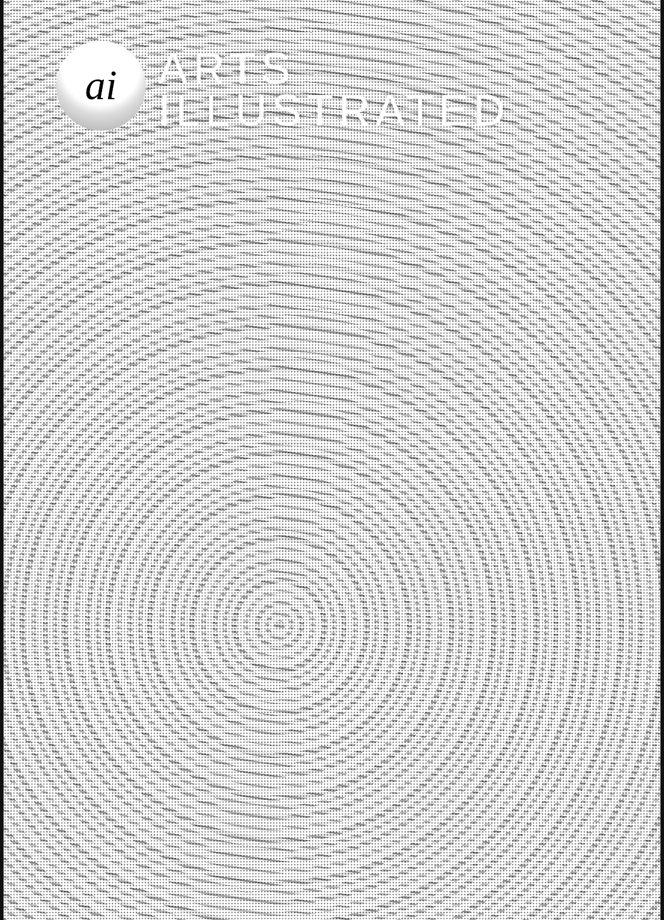ai
Arts Illustrated